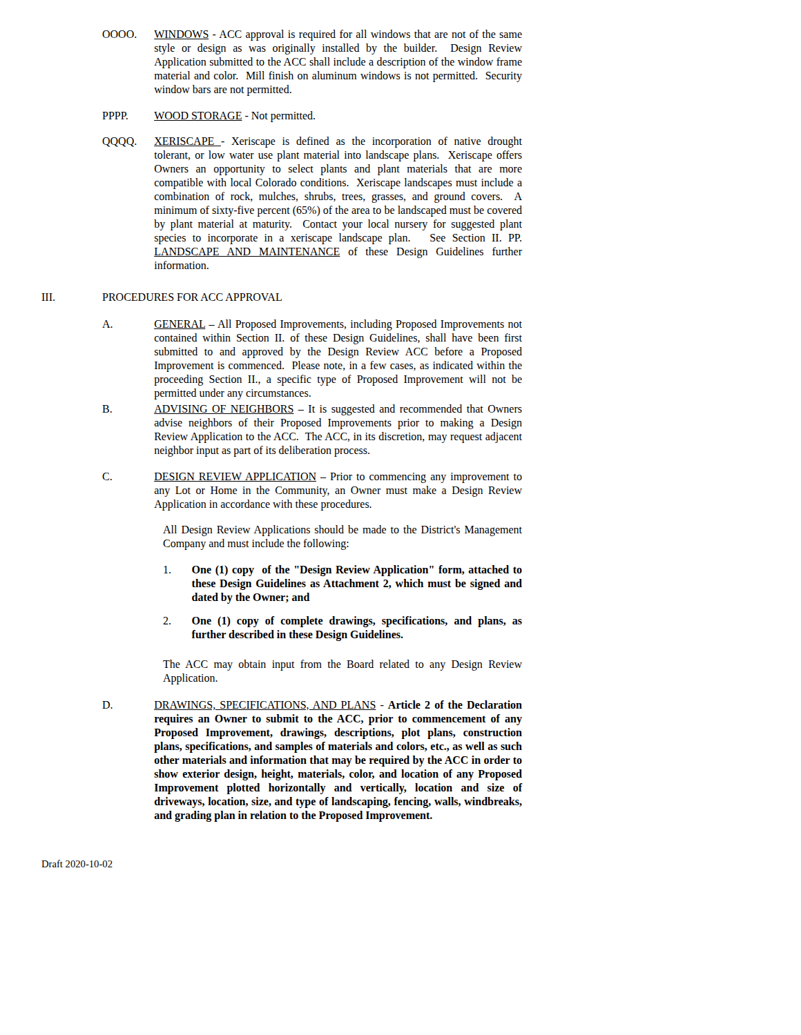OOOO.
WINDOWS - ACC approval is required for all windows that are not of the same style or design as was originally installed by the builder. Design Review Application submitted to the ACC shall include a description of the window frame material and color. Mill finish on aluminum windows is not permitted. Security window bars are not permitted.
PPPP.
WOOD STORAGE - Not permitted.
QQQQ.
XERISCAPE - Xeriscape is defined as the incorporation of native drought tolerant, or low water use plant material into landscape plans. Xeriscape offers Owners an opportunity to select plants and plant materials that are more compatible with local Colorado conditions. Xeriscape landscapes must include a combination of rock, mulches, shrubs, trees, grasses, and ground covers. A minimum of sixty-five percent (65%) of the area to be landscaped must be covered by plant material at maturity. Contact your local nursery for suggested plant species to incorporate in a xeriscape landscape plan. See Section II. PP. LANDSCAPE AND MAINTENANCE of these Design Guidelines further information.
III.
PROCEDURES FOR ACC APPROVAL
A.
GENERAL – All Proposed Improvements, including Proposed Improvements not contained within Section II. of these Design Guidelines, shall have been first submitted to and approved by the Design Review ACC before a Proposed Improvement is commenced. Please note, in a few cases, as indicated within the proceeding Section II., a specific type of Proposed Improvement will not be permitted under any circumstances.
B.
ADVISING OF NEIGHBORS – It is suggested and recommended that Owners advise neighbors of their Proposed Improvements prior to making a Design Review Application to the ACC. The ACC, in its discretion, may request adjacent neighbor input as part of its deliberation process.
C.
DESIGN REVIEW APPLICATION – Prior to commencing any improvement to any Lot or Home in the Community, an Owner must make a Design Review Application in accordance with these procedures.
All Design Review Applications should be made to the District's Management Company and must include the following:
1.
One (1) copy of the "Design Review Application" form, attached to these Design Guidelines as Attachment 2, which must be signed and dated by the Owner; and
2.
One (1) copy of complete drawings, specifications, and plans, as further described in these Design Guidelines.
The ACC may obtain input from the Board related to any Design Review Application.
D.
DRAWINGS, SPECIFICATIONS, AND PLANS - Article 2 of the Declaration requires an Owner to submit to the ACC, prior to commencement of any Proposed Improvement, drawings, descriptions, plot plans, construction plans, specifications, and samples of materials and colors, etc., as well as such other materials and information that may be required by the ACC in order to show exterior design, height, materials, color, and location of any Proposed Improvement plotted horizontally and vertically, location and size of driveways, location, size, and type of landscaping, fencing, walls, windbreaks, and grading plan in relation to the Proposed Improvement.
Draft 2020-10-02